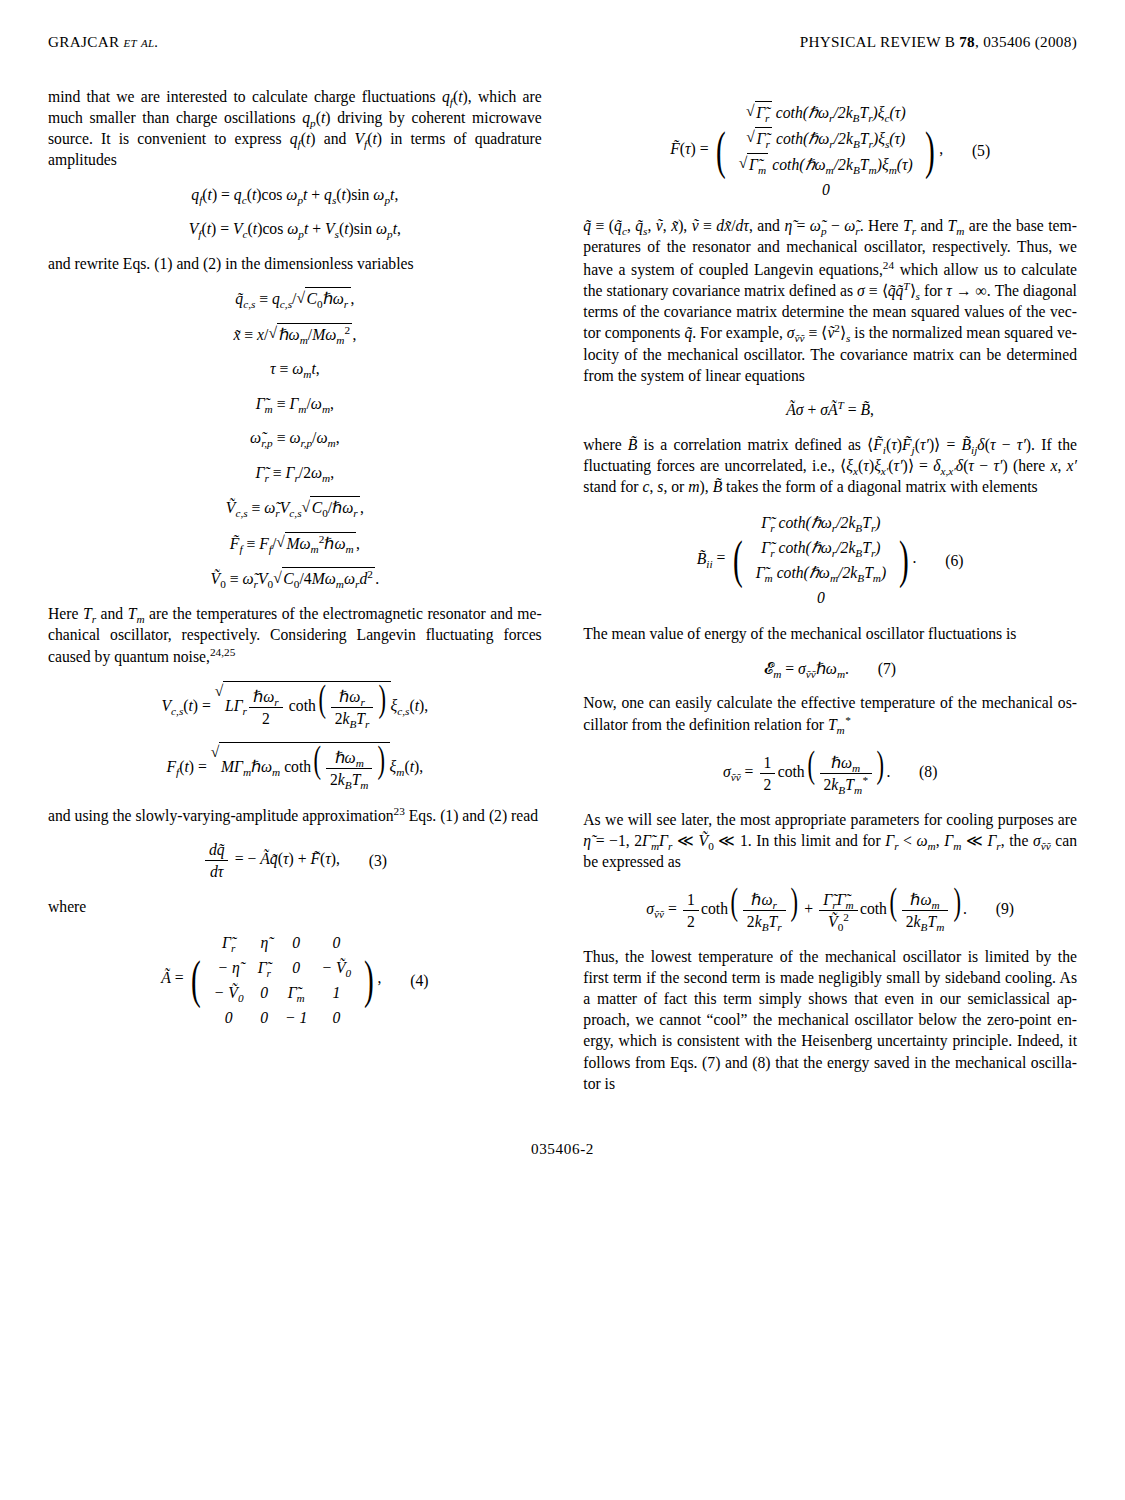GRAJCAR et al.
PHYSICAL REVIEW B 78, 035406 (2008)
mind that we are interested to calculate charge fluctuations qf(t), which are much smaller than charge oscillations qp(t) driving by coherent microwave source. It is convenient to express qf(t) and Vf(t) in terms of quadrature amplitudes
qf(t) = qc(t)cos ωpt + qs(t)sin ωpt,
Vf(t) = Vc(t)cos ωpt + Vs(t)sin ωpt,
and rewrite Eqs. (1) and (2) in the dimensionless variables
q̃c,s ≡ qc,s/C0ℏωr,
x̃ ≡ x/ℏωm/Mωm2,
τ ≡ ωmt,
Γ̃m ≡ Γm/ωm,
ω̃r,p ≡ ωr,p/ωm,
Γ̃r ≡ Γr/2ωm,
Ṽc,s ≡ ω̃r Vc,s C0/ℏωr,
F̃f ≡ Ff/Mωm2ℏωm,
Ṽ0 ≡ ω̃r V0C0/4Mωm ωr d2.
Here Tr and Tm are the temperatures of the electromagnetic resonator and mechanical oscillator, respectively. Considering Langevin fluctuating forces caused by quantum noise,24,25
Vc,s(t) = LΓr ℏωr 2 coth(ℏωr 2kBTr) ξc,s(t),
Ff(t) = MΓmℏωm coth(ℏωm 2kBTm) ξm(t),
and using the slowly-varying-amplitude approximation23 Eqs. (1) and (2) read
dq̃dτ = − Ãq̃(τ) + F̃(τ),
(3)
where
Ã = (
| Γ̃ r | η̃ | 0 | 0 |
| − η̃ | Γ̃ r | 0 | − Ṽ 0 |
| − Ṽ 0 | 0 | Γ̃ m | 1 |
| 0 | 0 | − 1 | 0 |
) ,
(4)
F̃(τ) = (
| Γ̃ r coth(ℏ ω r /2 k B T r ) ξ c ( τ ) |
| Γ̃ r coth(ℏ ω r /2 k B T r ) ξ s ( τ ) |
| Γ̃ m coth(ℏ ω m /2 k B T m ) ξ m ( τ ) |
| 0 |
) ,
(5)
q̃ ≡ (q̃c, q̃s, ṽ, x̃), ṽ ≡ dx̃/dτ, and η̃ = ω̃p − ω̃r. Here Tr and Tm are the base temperatures of the resonator and mechanical oscillator, respectively. Thus, we have a system of coupled Langevin equations,24 which allow us to calculate the stationary covariance matrix defined as σ ≡ ⟨q̃q̃T⟩s for τ → ∞. The diagonal terms of the covariance matrix determine the mean squared values of the vector components q̃. For example, σṽṽ ≡ ⟨ṽ2⟩s is the normalized mean squared velocity of the mechanical oscillator. The covariance matrix can be determined from the system of linear equations
Ãσ + σÃT = B̃,
where B̃ is a correlation matrix defined as ⟨F̃i(τ)F̃j(τ′)⟩ = B̃ij δ(τ − τ′). If the fluctuating forces are uncorrelated, i.e., ⟨ξx(τ)ξx′(τ′)⟩ = δx,x′δ(τ − τ′) (here x, x′ stand for c, s, or m), B̃ takes the form of a diagonal matrix with elements
B̃ii = (
| Γ̃ r coth(ℏ ω r /2 k B T r ) |
| Γ̃ r coth(ℏ ω r /2 k B T r ) |
| Γ̃ m coth(ℏ ω m /2 k B T m ) |
| 0 |
) .
(6)
The mean value of energy of the mechanical oscillator fluctuations is
𝓔m = σṽṽℏωm.
(7)
Now, one can easily calculate the effective temperature of the mechanical oscillator from the definition relation for Tm*
σṽṽ = 12coth(ℏωm 2kBTm*).
(8)
As we will see later, the most appropriate parameters for cooling purposes are η̃ = −1, 2Γ̃m Γr ≪ Ṽ0 ≪ 1. In this limit and for Γr < ωm, Γm ≪ Γr, the σṽṽ can be expressed as
σṽṽ = 12coth(ℏωr 2kBTr) + Γ̃r Γ̃m Ṽ02coth(ℏωm 2kBTm).
(9)
Thus, the lowest temperature of the mechanical oscillator is limited by the first term if the second term is made negligibly small by sideband cooling. As a matter of fact this term simply shows that even in our semiclassical approach, we cannot “cool” the mechanical oscillator below the zero-point energy, which is consistent with the Heisenberg uncertainty principle. Indeed, it follows from Eqs. (7) and (8) that the energy saved in the mechanical oscillator is
035406-2